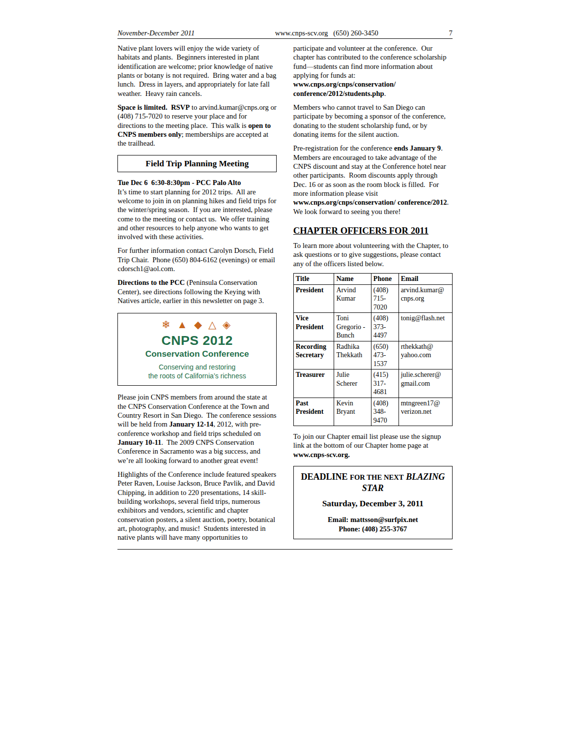November-December 2011 www.cnps-scv.org (650) 260-3450 7
Native plant lovers will enjoy the wide variety of habitats and plants. Beginners interested in plant identification are welcome; prior knowledge of native plants or botany is not required. Bring water and a bag lunch. Dress in layers, and appropriately for late fall weather. Heavy rain cancels.
Space is limited. RSVP to arvind.kumar@cnps.org or (408) 715-7020 to reserve your place and for directions to the meeting place. This walk is open to CNPS members only; memberships are accepted at the trailhead.
Field Trip Planning Meeting
Tue Dec 6 6:30-8:30pm - PCC Palo Alto
It’s time to start planning for 2012 trips. All are welcome to join in on planning hikes and field trips for the winter/spring season. If you are interested, please come to the meeting or contact us. We offer training and other resources to help anyone who wants to get involved with these activities.
For further information contact Carolyn Dorsch, Field Trip Chair. Phone (650) 804-6162 (evenings) or email cdorsch1@aol.com.
Directions to the PCC (Peninsula Conservation Center), see directions following the Keying with Natives article, earlier in this newsletter on page 3.
❄ ▲ ◆ △ ◈
CNPS 2012
Conservation Conference
Conserving and restoring
the roots of California’s richness
Please join CNPS members from around the state at the CNPS Conservation Conference at the Town and Country Resort in San Diego. The conference sessions will be held from January 12-14, 2012, with pre-conference workshop and field trips scheduled on January 10-11. The 2009 CNPS Conservation Conference in Sacramento was a big success, and we’re all looking forward to another great event!
Highlights of the Conference include featured speakers Peter Raven, Louise Jackson, Bruce Pavlik, and David Chipping, in addition to 220 presentations, 14 skill-building workshops, several field trips, numerous exhibitors and vendors, scientific and chapter conservation posters, a silent auction, poetry, botanical art, photography, and music! Students interested in native plants will have many opportunities to participate and volunteer at the conference. Our chapter has contributed to the conference scholarship fund—students can find more information about applying for funds at: www.cnps.org/cnps/conservation/ conference/2012/students.php.
Members who cannot travel to San Diego can participate by becoming a sponsor of the conference, donating to the student scholarship fund, or by donating items for the silent auction.
Pre-registration for the conference ends January 9. Members are encouraged to take advantage of the CNPS discount and stay at the Conference hotel near other participants. Room discounts apply through Dec. 16 or as soon as the room block is filled. For more information please visit www.cnps.org/cnps/conservation/ conference/2012. We look forward to seeing you there!
CHAPTER OFFICERS FOR 2011
To learn more about volunteering with the Chapter, to ask questions or to give suggestions, please contact any of the officers listed below.
| Title | Name | Phone | Email |
| --- | --- | --- | --- |
| President | Arvind Kumar | (408) 715-7020 | arvind.kumar@ cnps.org |
| Vice President | Toni Gregorio -Bunch | (408) 373-4497 | tonig@flash.net |
| Recording Secretary | Radhika Thekkath | (650) 473-1537 | rthekkath@ yahoo.com |
| Treasurer | Julie Scherer | (415) 317-4681 | julie.scherer@ gmail.com |
| Past President | Kevin Bryant | (408) 348-9470 | mtngreen17@ verizon.net |
To join our Chapter email list please use the signup link at the bottom of our Chapter home page at www.cnps-scv.org.
DEADLINE FOR THE NEXT BLAZING STAR
Saturday, December 3, 2011
Email: mattsson@surfpix.net
Phone: (408) 255-3767